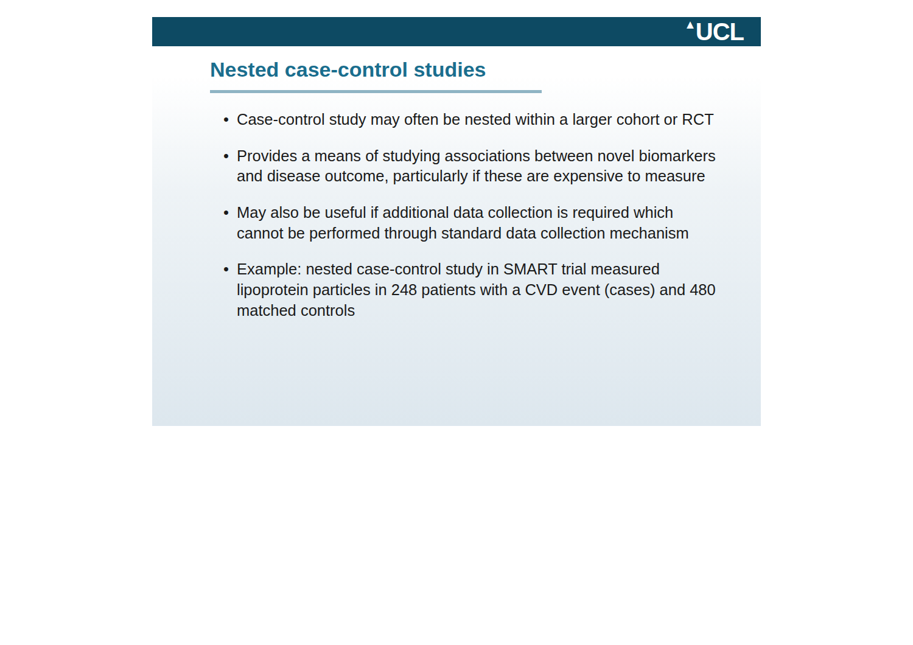▲UCL
Nested case-control studies
Case-control study may often be nested within a larger cohort or RCT
Provides a means of studying associations between novel biomarkers and disease outcome, particularly if these are expensive to measure
May also be useful if additional data collection is required which cannot be performed through standard data collection mechanism
Example: nested case-control study in SMART trial measured lipoprotein particles in 248 patients with a CVD event (cases) and 480 matched controls